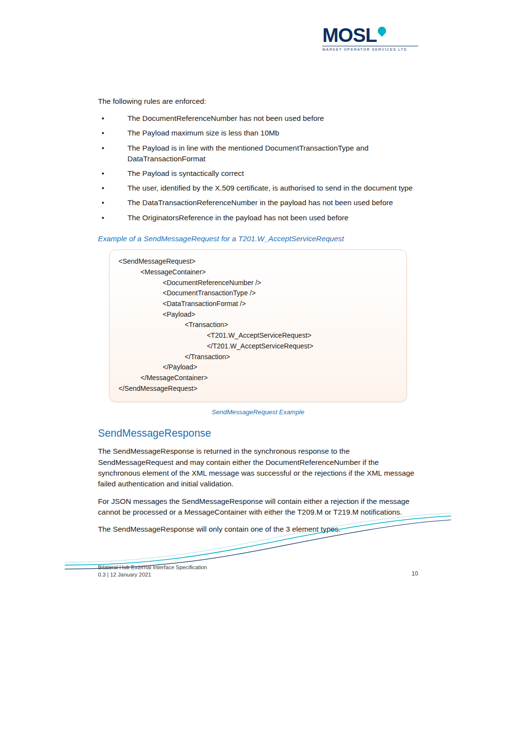MOSL
Market Operator Services Ltd
The following rules are enforced:
•
The DocumentReferenceNumber has not been used before
•
The Payload maximum size is less than 10Mb
•
The Payload is in line with the mentioned DocumentTransactionType and DataTransactionFormat
•
The Payload is syntactically correct
•
The user, identified by the X.509 certificate, is authorised to send in the document type
•
The DataTransactionReferenceNumber in the payload has not been used before
•
The OriginatorsReference in the payload has not been used before
Example of a SendMessageRequest for a T201.W_AcceptServiceRequest
<SendMessageRequest>
<MessageContainer>
<DocumentReferenceNumber />
<DocumentTransactionType />
<DataTransactionFormat />
<Payload>
<Transaction>
<T201.W_AcceptServiceRequest>
</T201.W_AcceptServiceRequest>
</Transaction>
</Payload>
</MessageContainer>
</SendMessageRequest>
SendMessageRequest Example
SendMessageResponse
The SendMessageResponse is returned in the synchronous response to the SendMessageRequest and may contain either the DocumentReferenceNumber if the synchronous element of the XML message was successful or the rejections if the XML message failed authentication and initial validation.
For JSON messages the SendMessageResponse will contain either a rejection if the message cannot be processed or a MessageContainer with either the T209.M or T219.M notifications.
The SendMessageResponse will only contain one of the 3 element types.
Bilateral Hub External Interface Specification
0.3 | 12 January 2021
10